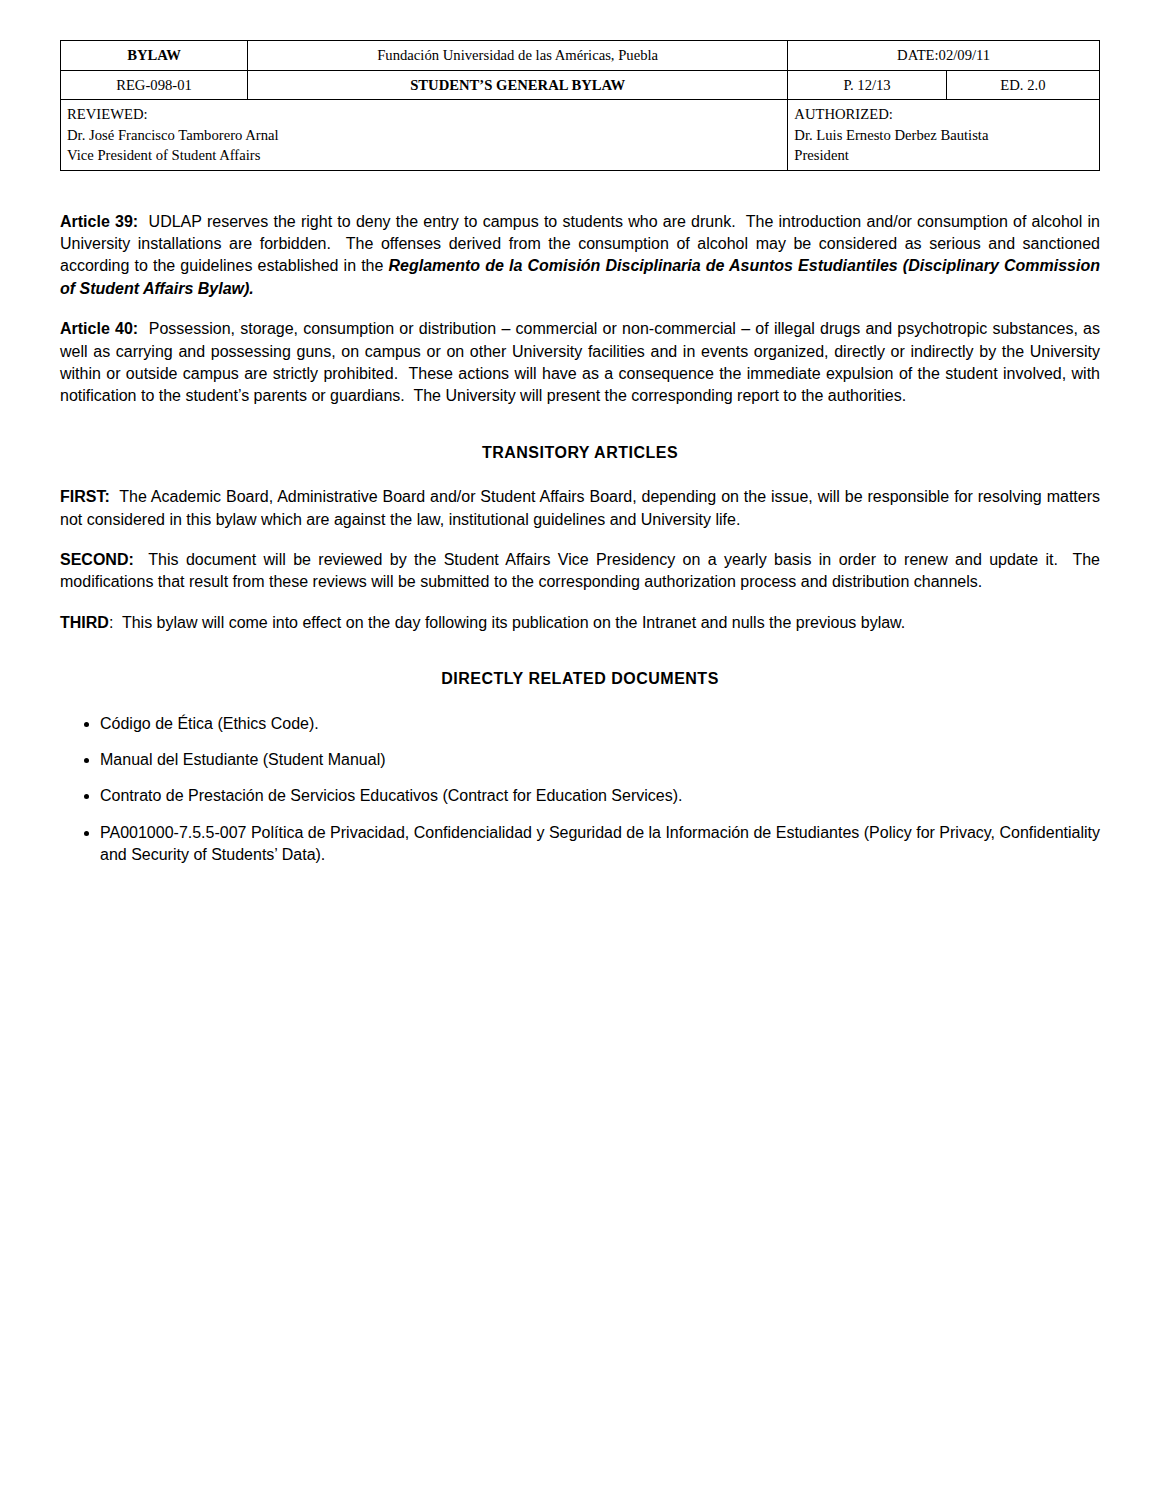| BYLAW | Fundación Universidad de las Américas, Puebla | DATE:02/09/11 |
| REG-098-01 | STUDENT’S GENERAL BYLAW | P. 12/13 | ED. 2.0 |
| REVIEWED: Dr. José Francisco Tamborero Arnal Vice President of Student Affairs | AUTHORIZED: Dr. Luis Ernesto Derbez Bautista President |
Article 39: UDLAP reserves the right to deny the entry to campus to students who are drunk. The introduction and/or consumption of alcohol in University installations are forbidden. The offenses derived from the consumption of alcohol may be considered as serious and sanctioned according to the guidelines established in the Reglamento de la Comisión Disciplinaria de Asuntos Estudiantiles (Disciplinary Commission of Student Affairs Bylaw).
Article 40: Possession, storage, consumption or distribution – commercial or non-commercial – of illegal drugs and psychotropic substances, as well as carrying and possessing guns, on campus or on other University facilities and in events organized, directly or indirectly by the University within or outside campus are strictly prohibited. These actions will have as a consequence the immediate expulsion of the student involved, with notification to the student’s parents or guardians. The University will present the corresponding report to the authorities.
TRANSITORY ARTICLES
FIRST: The Academic Board, Administrative Board and/or Student Affairs Board, depending on the issue, will be responsible for resolving matters not considered in this bylaw which are against the law, institutional guidelines and University life.
SECOND: This document will be reviewed by the Student Affairs Vice Presidency on a yearly basis in order to renew and update it. The modifications that result from these reviews will be submitted to the corresponding authorization process and distribution channels.
THIRD: This bylaw will come into effect on the day following its publication on the Intranet and nulls the previous bylaw.
DIRECTLY RELATED DOCUMENTS
Código de Ética (Ethics Code).
Manual del Estudiante (Student Manual)
Contrato de Prestación de Servicios Educativos (Contract for Education Services).
PA001000-7.5.5-007 Política de Privacidad, Confidencialidad y Seguridad de la Información de Estudiantes (Policy for Privacy, Confidentiality and Security of Students’ Data).